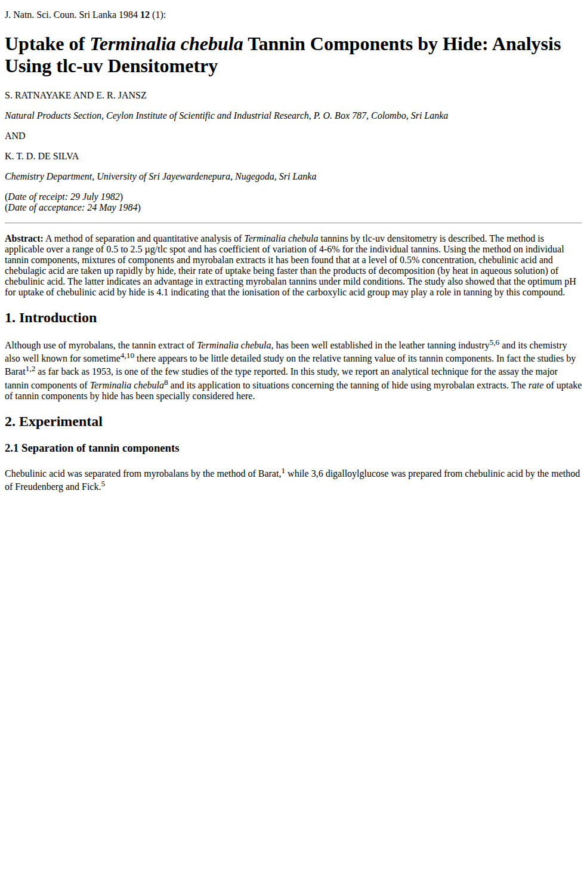J. Natn. Sci. Coun. Sri Lanka 1984 12 (1):
Uptake of Terminalia chebula Tannin Components by Hide: Analysis Using tlc-uv Densitometry
S. RATNAYAKE AND E. R. JANSZ
Natural Products Section, Ceylon Institute of Scientific and Industrial Research, P. O. Box 787, Colombo, Sri Lanka
AND
K. T. D. DE SILVA
Chemistry Department, University of Sri Jayewardenepura, Nugegoda, Sri Lanka
(Date of receipt: 29 July 1982)
(Date of acceptance: 24 May 1984)
Abstract: A method of separation and quantitative analysis of Terminalia chebula tannins by tlc-uv densitometry is described. The method is applicable over a range of 0.5 to 2.5 µg/tlc spot and has coefficient of variation of 4-6% for the individual tannins. Using the method on individual tannin components, mixtures of components and myrobalan extracts it has been found that at a level of 0.5% concentration, chebulinic acid and chebulagic acid are taken up rapidly by hide, their rate of uptake being faster than the products of decomposition (by heat in aqueous solution) of chebulinic acid. The latter indicates an advantage in extracting myrobalan tannins under mild conditions. The study also showed that the optimum pH for uptake of chebulinic acid by hide is 4.1 indicating that the ionisation of the carboxylic acid group may play a role in tanning by this compound.
1. Introduction
Although use of myrobalans, the tannin extract of Terminalia chebula, has been well established in the leather tanning industry5,6 and its chemistry also well known for sometime4,10 there appears to be little detailed study on the relative tanning value of its tannin components. In fact the studies by Barat1,2 as far back as 1953, is one of the few studies of the type reported. In this study, we report an analytical technique for the assay the major tannin components of Terminalia chebula8 and its application to situations concerning the tanning of hide using myrobalan extracts. The rate of uptake of tannin components by hide has been specially considered here.
2. Experimental
2.1 Separation of tannin components
Chebulinic acid was separated from myrobalans by the method of Barat,1 while 3,6 digalloylglucose was prepared from chebulinic acid by the method of Freudenberg and Fick.5